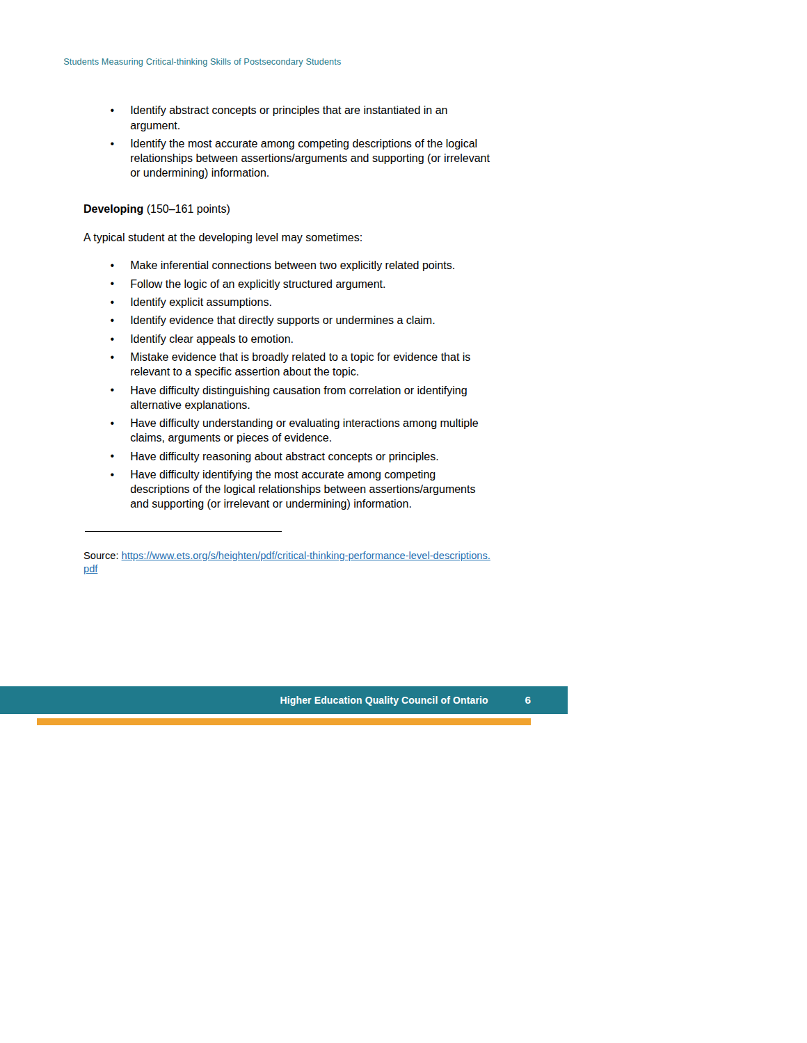Students Measuring Critical-thinking Skills of Postsecondary Students
Identify abstract concepts or principles that are instantiated in an argument.
Identify the most accurate among competing descriptions of the logical relationships between assertions/arguments and supporting (or irrelevant or undermining) information.
Developing (150–161 points)
A typical student at the developing level may sometimes:
Make inferential connections between two explicitly related points.
Follow the logic of an explicitly structured argument.
Identify explicit assumptions.
Identify evidence that directly supports or undermines a claim.
Identify clear appeals to emotion.
Mistake evidence that is broadly related to a topic for evidence that is relevant to a specific assertion about the topic.
Have difficulty distinguishing causation from correlation or identifying alternative explanations.
Have difficulty understanding or evaluating interactions among multiple claims, arguments or pieces of evidence.
Have difficulty reasoning about abstract concepts or principles.
Have difficulty identifying the most accurate among competing descriptions of the logical relationships between assertions/arguments and supporting (or irrelevant or undermining) information.
Source: https://www.ets.org/s/heighten/pdf/critical-thinking-performance-level-descriptions.pdf
Higher Education Quality Council of Ontario 6